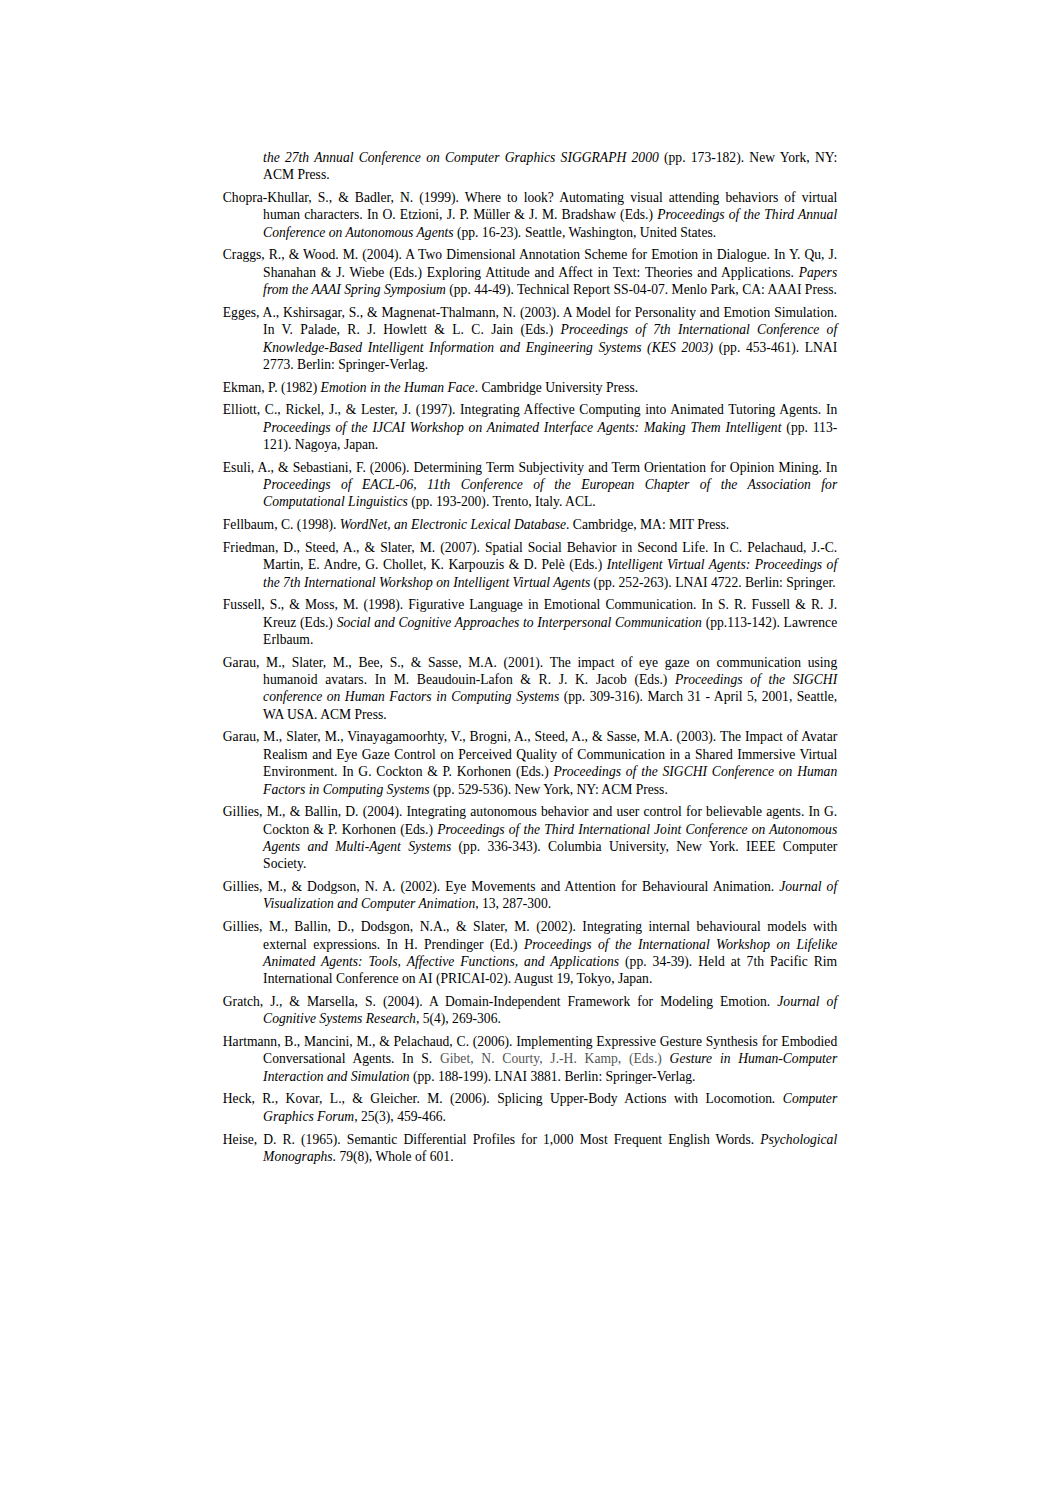the 27th Annual Conference on Computer Graphics SIGGRAPH 2000 (pp. 173-182). New York, NY: ACM Press.
Chopra-Khullar, S., & Badler, N. (1999). Where to look? Automating visual attending behaviors of virtual human characters. In O. Etzioni, J. P. Müller & J. M. Bradshaw (Eds.) Proceedings of the Third Annual Conference on Autonomous Agents (pp. 16-23). Seattle, Washington, United States.
Craggs, R., & Wood. M. (2004). A Two Dimensional Annotation Scheme for Emotion in Dialogue. In Y. Qu, J. Shanahan & J. Wiebe (Eds.) Exploring Attitude and Affect in Text: Theories and Applications. Papers from the AAAI Spring Symposium (pp. 44-49). Technical Report SS-04-07. Menlo Park, CA: AAAI Press.
Egges, A., Kshirsagar, S., & Magnenat-Thalmann, N. (2003). A Model for Personality and Emotion Simulation. In V. Palade, R. J. Howlett & L. C. Jain (Eds.) Proceedings of 7th International Conference of Knowledge-Based Intelligent Information and Engineering Systems (KES 2003) (pp. 453-461). LNAI 2773. Berlin: Springer-Verlag.
Ekman, P. (1982) Emotion in the Human Face. Cambridge University Press.
Elliott, C., Rickel, J., & Lester, J. (1997). Integrating Affective Computing into Animated Tutoring Agents. In Proceedings of the IJCAI Workshop on Animated Interface Agents: Making Them Intelligent (pp. 113-121). Nagoya, Japan.
Esuli, A., & Sebastiani, F. (2006). Determining Term Subjectivity and Term Orientation for Opinion Mining. In Proceedings of EACL-06, 11th Conference of the European Chapter of the Association for Computational Linguistics (pp. 193-200). Trento, Italy. ACL.
Fellbaum, C. (1998). WordNet, an Electronic Lexical Database. Cambridge, MA: MIT Press.
Friedman, D., Steed, A., & Slater, M. (2007). Spatial Social Behavior in Second Life. In C. Pelachaud, J.-C. Martin, E. Andre, G. Chollet, K. Karpouzis & D. Pelè (Eds.) Intelligent Virtual Agents: Proceedings of the 7th International Workshop on Intelligent Virtual Agents (pp. 252-263). LNAI 4722. Berlin: Springer.
Fussell, S., & Moss, M. (1998). Figurative Language in Emotional Communication. In S. R. Fussell & R. J. Kreuz (Eds.) Social and Cognitive Approaches to Interpersonal Communication (pp.113-142). Lawrence Erlbaum.
Garau, M., Slater, M., Bee, S., & Sasse, M.A. (2001). The impact of eye gaze on communication using humanoid avatars. In M. Beaudouin-Lafon & R. J. K. Jacob (Eds.) Proceedings of the SIGCHI conference on Human Factors in Computing Systems (pp. 309-316). March 31 - April 5, 2001, Seattle, WA USA. ACM Press.
Garau, M., Slater, M., Vinayagamoorhty, V., Brogni, A., Steed, A., & Sasse, M.A. (2003). The Impact of Avatar Realism and Eye Gaze Control on Perceived Quality of Communication in a Shared Immersive Virtual Environment. In G. Cockton & P. Korhonen (Eds.) Proceedings of the SIGCHI Conference on Human Factors in Computing Systems (pp. 529-536). New York, NY: ACM Press.
Gillies, M., & Ballin, D. (2004). Integrating autonomous behavior and user control for believable agents. In G. Cockton & P. Korhonen (Eds.) Proceedings of the Third International Joint Conference on Autonomous Agents and Multi-Agent Systems (pp. 336-343). Columbia University, New York. IEEE Computer Society.
Gillies, M., & Dodgson, N. A. (2002). Eye Movements and Attention for Behavioural Animation. Journal of Visualization and Computer Animation, 13, 287-300.
Gillies, M., Ballin, D., Dodsgon, N.A., & Slater, M. (2002). Integrating internal behavioural models with external expressions. In H. Prendinger (Ed.) Proceedings of the International Workshop on Lifelike Animated Agents: Tools, Affective Functions, and Applications (pp. 34-39). Held at 7th Pacific Rim International Conference on AI (PRICAI-02). August 19, Tokyo, Japan.
Gratch, J., & Marsella, S. (2004). A Domain-Independent Framework for Modeling Emotion. Journal of Cognitive Systems Research, 5(4), 269-306.
Hartmann, B., Mancini, M., & Pelachaud, C. (2006). Implementing Expressive Gesture Synthesis for Embodied Conversational Agents. In S. Gibet, N. Courty, J.-H. Kamp, (Eds.) Gesture in Human-Computer Interaction and Simulation (pp. 188-199). LNAI 3881. Berlin: Springer-Verlag.
Heck, R., Kovar, L., & Gleicher. M. (2006). Splicing Upper-Body Actions with Locomotion. Computer Graphics Forum, 25(3), 459-466.
Heise, D. R. (1965). Semantic Differential Profiles for 1,000 Most Frequent English Words. Psychological Monographs. 79(8), Whole of 601.